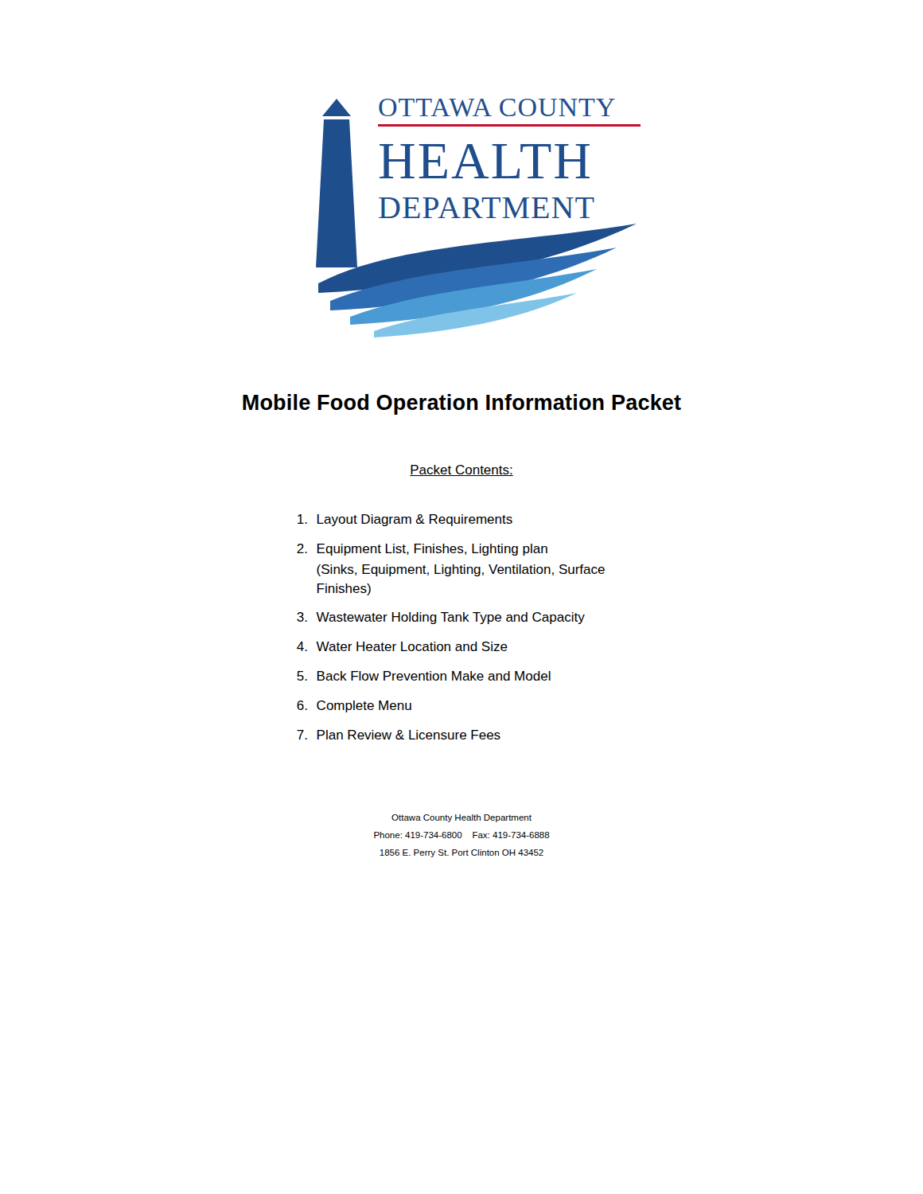OTTAWA COUNTY HEALTH DEPARTMENT
Mobile Food Operation Information Packet
Packet Contents:
Layout Diagram & Requirements
Equipment List, Finishes, Lighting plan (Sinks, Equipment, Lighting, Ventilation, Surface Finishes)
Wastewater Holding Tank Type and Capacity
Water Heater Location and Size
Back Flow Prevention Make and Model
Complete Menu
Plan Review & Licensure Fees
Ottawa County Health Department
Phone: 419-734-6800 Fax: 419-734-6888
1856 E. Perry St. Port Clinton OH 43452